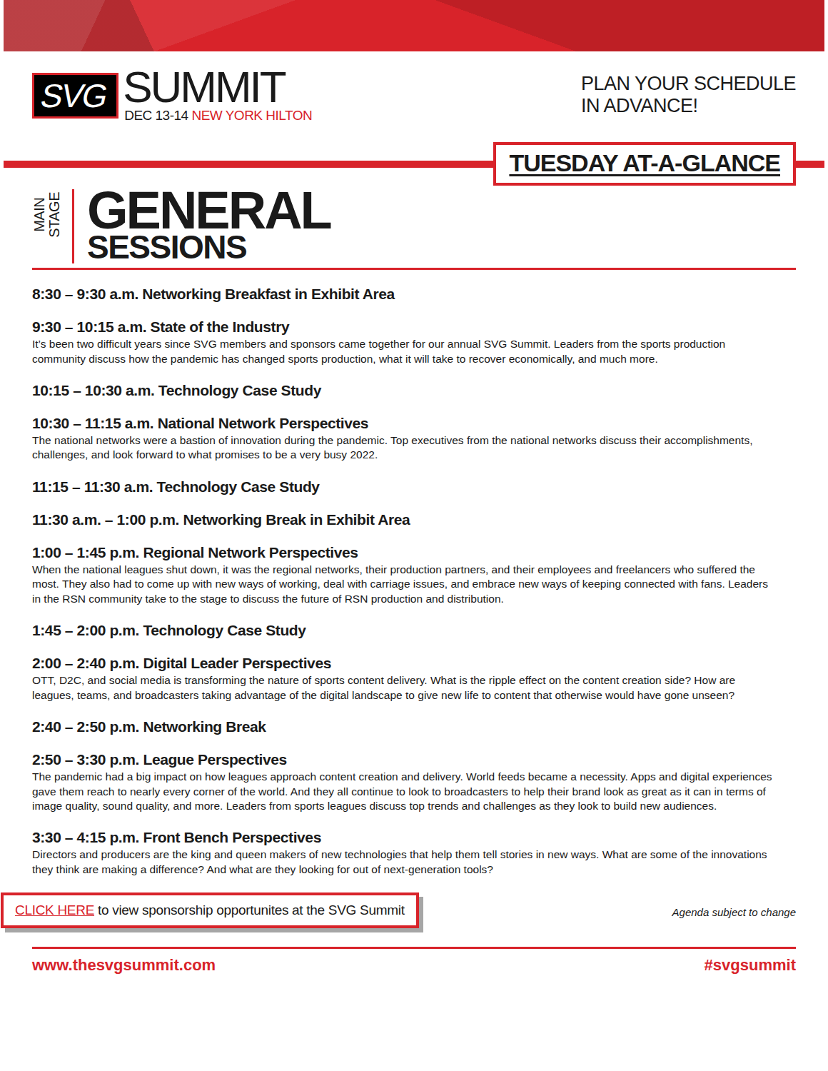SVG
SUMMIT
DEC 13-14 NEW YORK HILTON
PLAN YOUR SCHEDULE
IN ADVANCE!
TUESDAY AT-A-GLANCE
MAIN
STAGE
GENERAL
SESSIONS
8:30 – 9:30 a.m. Networking Breakfast in Exhibit Area
9:30 – 10:15 a.m. State of the Industry
It’s been two difficult years since SVG members and sponsors came together for our annual SVG Summit. Leaders from the sports production community discuss how the pandemic has changed sports production, what it will take to recover economically, and much more.
10:15 – 10:30 a.m. Technology Case Study
10:30 – 11:15 a.m. National Network Perspectives
The national networks were a bastion of innovation during the pandemic. Top executives from the national networks discuss their accomplishments, challenges, and look forward to what promises to be a very busy 2022.
11:15 – 11:30 a.m. Technology Case Study
11:30 a.m. – 1:00 p.m. Networking Break in Exhibit Area
1:00 – 1:45 p.m. Regional Network Perspectives
When the national leagues shut down, it was the regional networks, their production partners, and their employees and freelancers who suffered the most. They also had to come up with new ways of working, deal with carriage issues, and embrace new ways of keeping connected with fans. Leaders in the RSN community take to the stage to discuss the future of RSN production and distribution.
1:45 – 2:00 p.m. Technology Case Study
2:00 – 2:40 p.m. Digital Leader Perspectives
OTT, D2C, and social media is transforming the nature of sports content delivery. What is the ripple effect on the content creation side? How are leagues, teams, and broadcasters taking advantage of the digital landscape to give new life to content that otherwise would have gone unseen?
2:40 – 2:50 p.m. Networking Break
2:50 – 3:30 p.m. League Perspectives
The pandemic had a big impact on how leagues approach content creation and delivery. World feeds became a necessity. Apps and digital experiences gave them reach to nearly every corner of the world. And they all continue to look to broadcasters to help their brand look as great as it can in terms of image quality, sound quality, and more. Leaders from sports leagues discuss top trends and challenges as they look to build new audiences.
3:30 – 4:15 p.m. Front Bench Perspectives
Directors and producers are the king and queen makers of new technologies that help them tell stories in new ways. What are some of the innovations they think are making a difference? And what are they looking for out of next-generation tools?
CLICK HERE to view sponsorship opportunites at the SVG Summit
Agenda subject to change
www.thesvgsummit.com #svgsummit